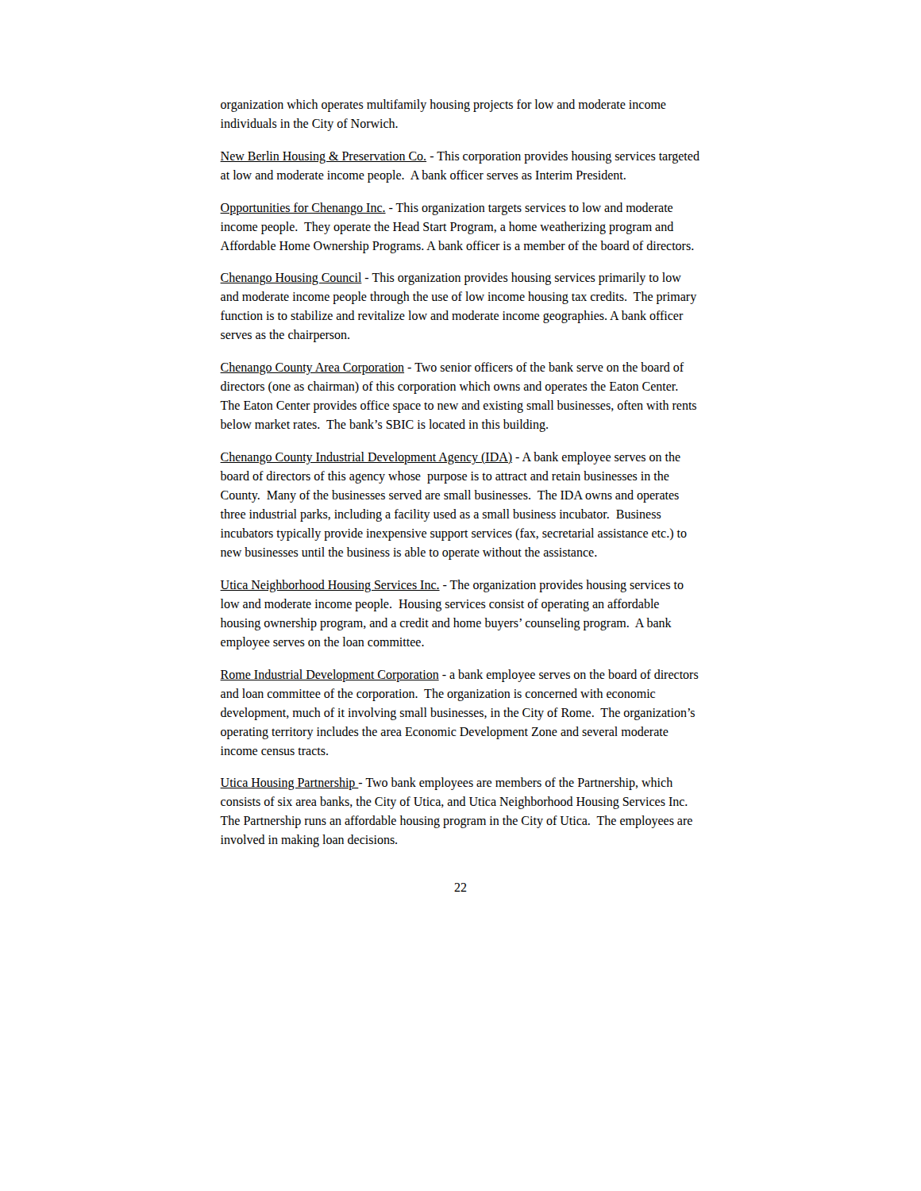organization which operates multifamily housing projects for low and moderate income individuals in the City of Norwich.
New Berlin Housing & Preservation Co. - This corporation provides housing services targeted at low and moderate income people. A bank officer serves as Interim President.
Opportunities for Chenango Inc. - This organization targets services to low and moderate income people. They operate the Head Start Program, a home weatherizing program and Affordable Home Ownership Programs. A bank officer is a member of the board of directors.
Chenango Housing Council - This organization provides housing services primarily to low and moderate income people through the use of low income housing tax credits. The primary function is to stabilize and revitalize low and moderate income geographies. A bank officer serves as the chairperson.
Chenango County Area Corporation - Two senior officers of the bank serve on the board of directors (one as chairman) of this corporation which owns and operates the Eaton Center. The Eaton Center provides office space to new and existing small businesses, often with rents below market rates. The bank’s SBIC is located in this building.
Chenango County Industrial Development Agency (IDA) - A bank employee serves on the board of directors of this agency whose purpose is to attract and retain businesses in the County. Many of the businesses served are small businesses. The IDA owns and operates three industrial parks, including a facility used as a small business incubator. Business incubators typically provide inexpensive support services (fax, secretarial assistance etc.) to new businesses until the business is able to operate without the assistance.
Utica Neighborhood Housing Services Inc. - The organization provides housing services to low and moderate income people. Housing services consist of operating an affordable housing ownership program, and a credit and home buyers’ counseling program. A bank employee serves on the loan committee.
Rome Industrial Development Corporation - a bank employee serves on the board of directors and loan committee of the corporation. The organization is concerned with economic development, much of it involving small businesses, in the City of Rome. The organization’s operating territory includes the area Economic Development Zone and several moderate income census tracts.
Utica Housing Partnership - Two bank employees are members of the Partnership, which consists of six area banks, the City of Utica, and Utica Neighborhood Housing Services Inc. The Partnership runs an affordable housing program in the City of Utica. The employees are involved in making loan decisions.
22